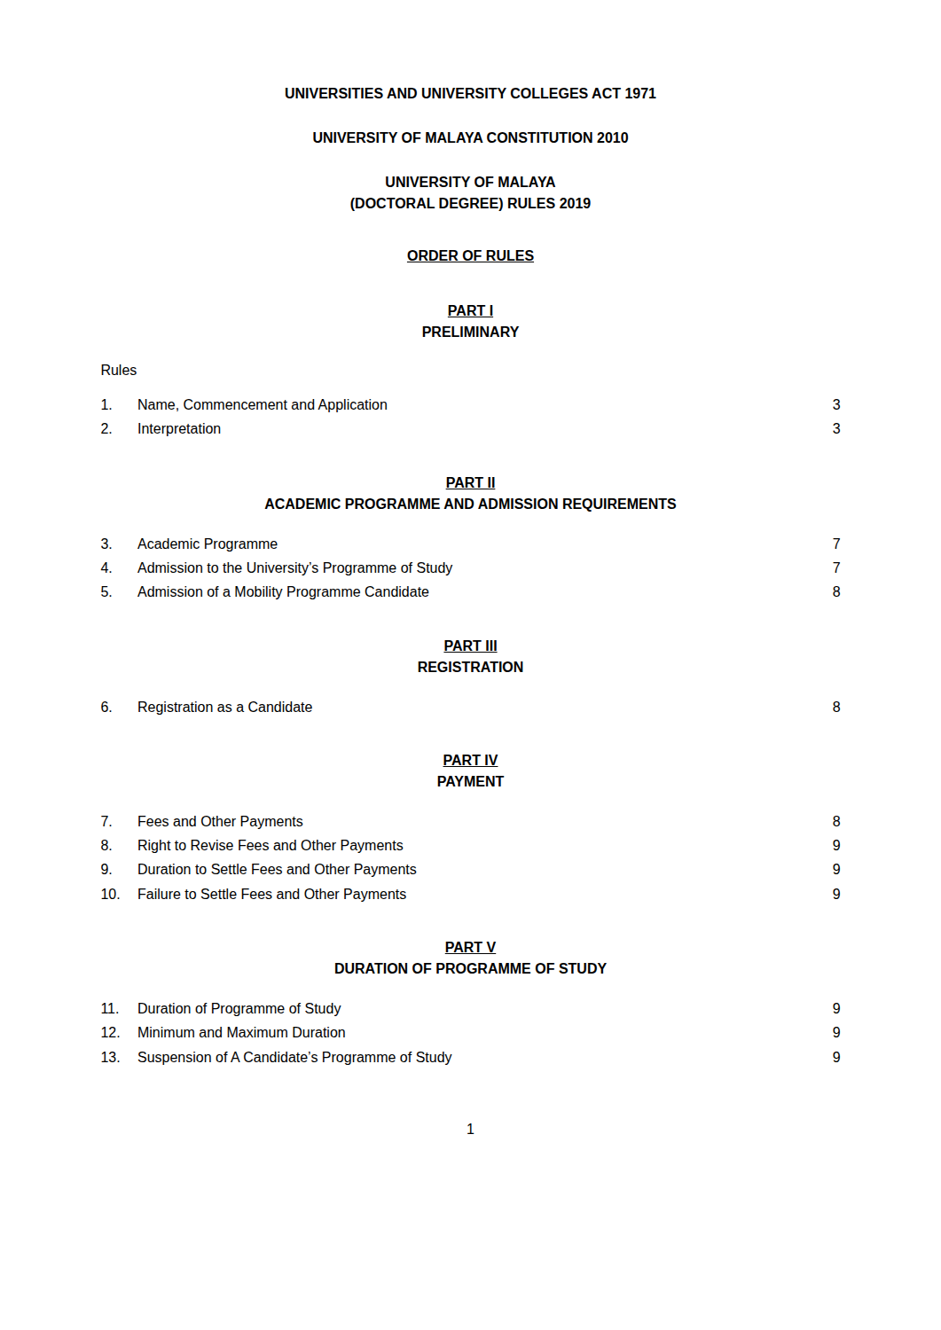Universities and University Colleges Act 1971
University of Malaya Constitution 2010
University of Malaya
(Doctoral Degree) Rules 2019
Order of Rules
Part I Preliminary
Rules
| 1. | Name, Commencement and Application | 3 |
| 2. | Interpretation | 3 |
Part II Academic Programme and Admission Requirements
| 3. | Academic Programme | 7 |
| 4. | Admission to the University’s Programme of Study | 7 |
| 5. | Admission of a Mobility Programme Candidate | 8 |
Part III Registration
| 6. | Registration as a Candidate | 8 |
Part IV Payment
| 7. | Fees and Other Payments | 8 |
| 8. | Right to Revise Fees and Other Payments | 9 |
| 9. | Duration to Settle Fees and Other Payments | 9 |
| 10. | Failure to Settle Fees and Other Payments | 9 |
Part V Duration of Programme of Study
| 11. | Duration of Programme of Study | 9 |
| 12. | Minimum and Maximum Duration | 9 |
| 13. | Suspension of A Candidate’s Programme of Study | 9 |
1